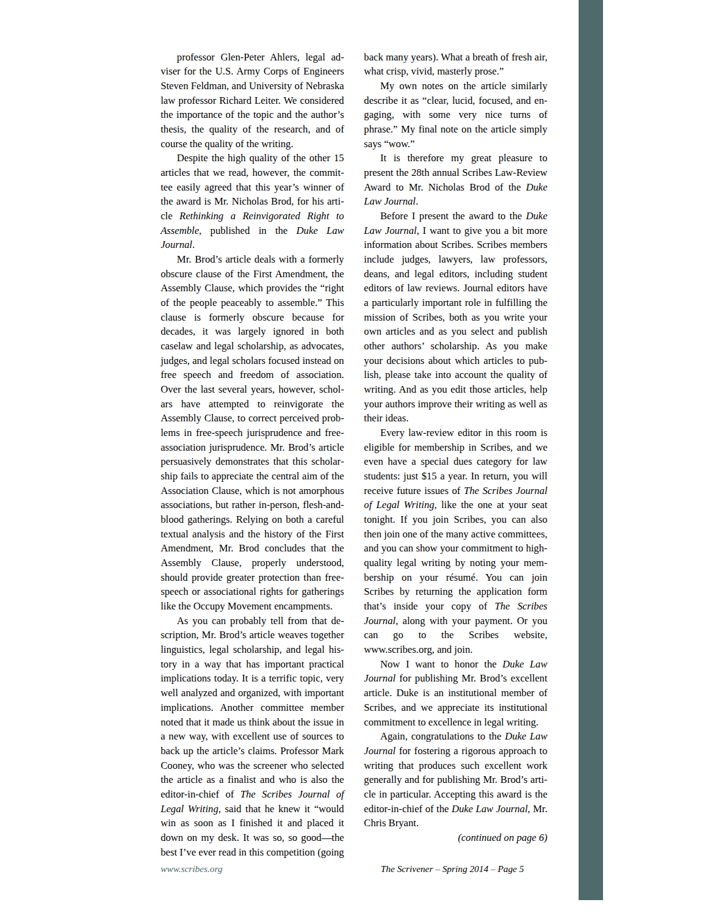professor Glen-Peter Ahlers, legal adviser for the U.S. Army Corps of Engineers Steven Feldman, and University of Nebraska law professor Richard Leiter. We considered the importance of the topic and the author’s thesis, the quality of the research, and of course the quality of the writing.
Despite the high quality of the other 15 articles that we read, however, the committee easily agreed that this year’s winner of the award is Mr. Nicholas Brod, for his article Rethinking a Reinvigorated Right to Assemble, published in the Duke Law Journal.
Mr. Brod’s article deals with a formerly obscure clause of the First Amendment, the Assembly Clause, which provides the “right of the people peaceably to assemble.” This clause is formerly obscure because for decades, it was largely ignored in both caselaw and legal scholarship, as advocates, judges, and legal scholars focused instead on free speech and freedom of association. Over the last several years, however, scholars have attempted to reinvigorate the Assembly Clause, to correct perceived problems in free-speech jurisprudence and free-association jurisprudence. Mr. Brod’s article persuasively demonstrates that this scholarship fails to appreciate the central aim of the Association Clause, which is not amorphous associations, but rather in-person, flesh-and-blood gatherings. Relying on both a careful textual analysis and the history of the First Amendment, Mr. Brod concludes that the Assembly Clause, properly understood, should provide greater protection than free-speech or associational rights for gatherings like the Occupy Movement encampments.
As you can probably tell from that description, Mr. Brod’s article weaves together linguistics, legal scholarship, and legal history in a way that has important practical implications today. It is a terrific topic, very well analyzed and organized, with important implications. Another committee member noted that it made us think about the issue in a new way, with excellent use of sources to back up the article’s claims. Professor Mark Cooney, who was the screener who selected the article as a finalist and who is also the editor-in-chief of The Scribes Journal of Legal Writing, said that he knew it “would win as soon as I finished it and placed it down on my desk. It was so, so good—the best I’ve ever read in this competition (going back many years). What a breath of fresh air, what crisp, vivid, masterly prose.”
My own notes on the article similarly describe it as “clear, lucid, focused, and engaging, with some very nice turns of phrase.” My final note on the article simply says “wow.”
It is therefore my great pleasure to present the 28th annual Scribes Law-Review Award to Mr. Nicholas Brod of the Duke Law Journal.
Before I present the award to the Duke Law Journal, I want to give you a bit more information about Scribes. Scribes members include judges, lawyers, law professors, deans, and legal editors, including student editors of law reviews. Journal editors have a particularly important role in fulfilling the mission of Scribes, both as you write your own articles and as you select and publish other authors’ scholarship. As you make your decisions about which articles to publish, please take into account the quality of writing. And as you edit those articles, help your authors improve their writing as well as their ideas.
Every law-review editor in this room is eligible for membership in Scribes, and we even have a special dues category for law students: just $15 a year. In return, you will receive future issues of The Scribes Journal of Legal Writing, like the one at your seat tonight. If you join Scribes, you can also then join one of the many active committees, and you can show your commitment to high-quality legal writing by noting your membership on your résumé. You can join Scribes by returning the application form that’s inside your copy of The Scribes Journal, along with your payment. Or you can go to the Scribes website, www.scribes.org, and join.
Now I want to honor the Duke Law Journal for publishing Mr. Brod’s excellent article. Duke is an institutional member of Scribes, and we appreciate its institutional commitment to excellence in legal writing.
Again, congratulations to the Duke Law Journal for fostering a rigorous approach to writing that produces such excellent work generally and for publishing Mr. Brod’s article in particular. Accepting this award is the editor-in-chief of the Duke Law Journal, Mr. Chris Bryant.
(continued on page 6)
www.scribes.org The Scrivener – Spring 2014 – Page 5